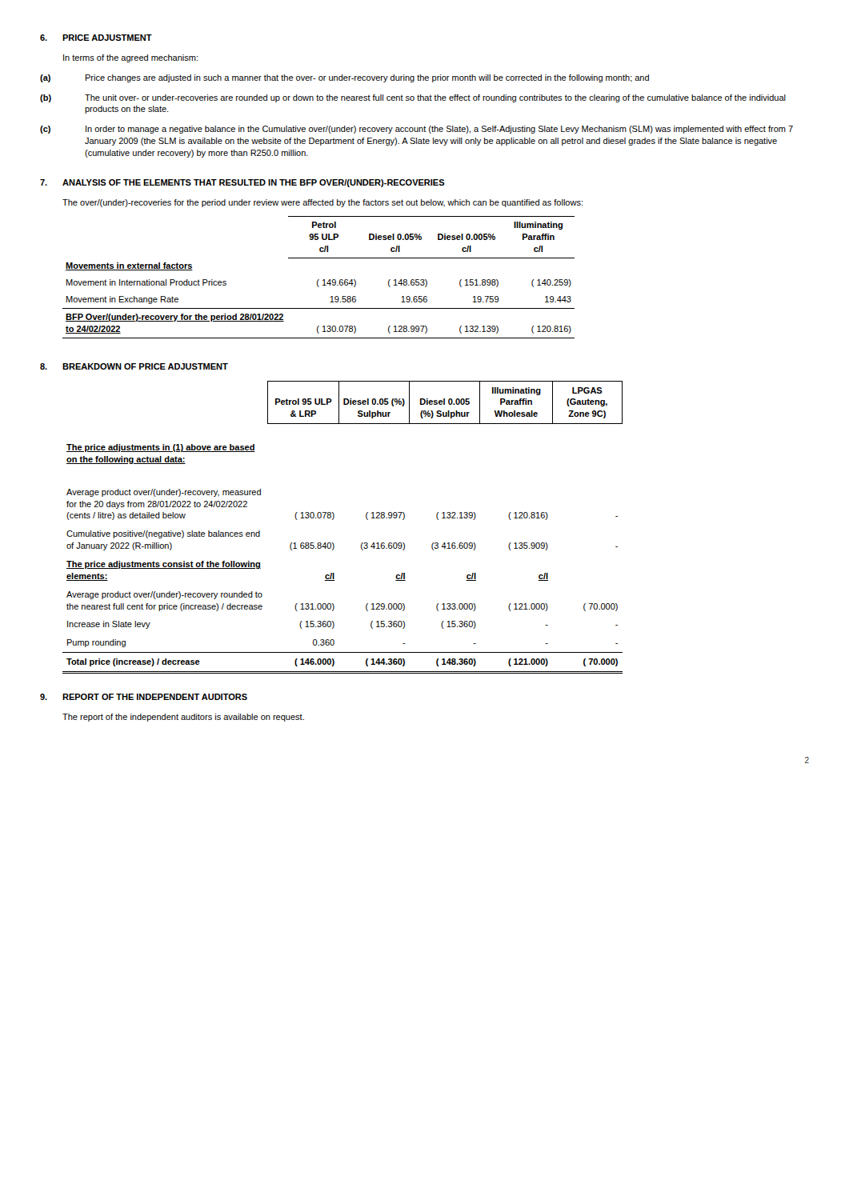6. PRICE ADJUSTMENT
In terms of the agreed mechanism:
(a) Price changes are adjusted in such a manner that the over- or under-recovery during the prior month will be corrected in the following month; and
(b) The unit over- or under-recoveries are rounded up or down to the nearest full cent so that the effect of rounding contributes to the clearing of the cumulative balance of the individual products on the slate.
(c) In order to manage a negative balance in the Cumulative over/(under) recovery account (the Slate), a Self-Adjusting Slate Levy Mechanism (SLM) was implemented with effect from 7 January 2009 (the SLM is available on the website of the Department of Energy). A Slate levy will only be applicable on all petrol and diesel grades if the Slate balance is negative (cumulative under recovery) by more than R250.0 million.
7. ANALYSIS OF THE ELEMENTS THAT RESULTED IN THE BFP OVER/(UNDER)-RECOVERIES
The over/(under)-recoveries for the period under review were affected by the factors set out below, which can be quantified as follows:
| | Petrol 95 ULP c/l | Diesel 0.05% c/l | Diesel 0.005% c/l | Illuminating Paraffin c/l |
| --- | --- | --- | --- | --- |
| Movements in external factors | | | | |
| Movement in International Product Prices | ( 149.664) | ( 148.653) | ( 151.898) | ( 140.259) |
| Movement in Exchange Rate | 19.586 | 19.656 | 19.759 | 19.443 |
| BFP Over/(under)-recovery for the period 28/01/2022 to 24/02/2022 | ( 130.078) | ( 128.997) | ( 132.139) | ( 120.816) |
8. BREAKDOWN OF PRICE ADJUSTMENT
| | Petrol 95 ULP & LRP | Diesel 0.05 (%) Sulphur | Diesel 0.005 (%) Sulphur | Illuminating Paraffin Wholesale | LPGAS (Gauteng, Zone 9C) |
| --- | --- | --- | --- | --- | --- |
| The price adjustments in (1) above are based on the following actual data: | | | | | |
| Average product over/(under)-recovery, measured for the 20 days from 28/01/2022 to 24/02/2022 (cents / litre) as detailed below | ( 130.078) | ( 128.997) | ( 132.139) | ( 120.816) | - |
| Cumulative positive/(negative) slate balances end of January 2022 (R-million) | (1 685.840) | (3 416.609) | (3 416.609) | ( 135.909) | - |
| The price adjustments consist of the following elements: | c/l | c/l | c/l | c/l | |
| Average product over/(under)-recovery rounded to the nearest full cent for price (increase) / decrease | ( 131.000) | ( 129.000) | ( 133.000) | ( 121.000) | ( 70.000) |
| Increase in Slate levy | ( 15.360) | ( 15.360) | ( 15.360) | - | - |
| Pump rounding | 0.360 | - | - | - | - |
| Total price (increase) / decrease | ( 146.000) | ( 144.360) | ( 148.360) | ( 121.000) | ( 70.000) |
9. REPORT OF THE INDEPENDENT AUDITORS
The report of the independent auditors is available on request.
2